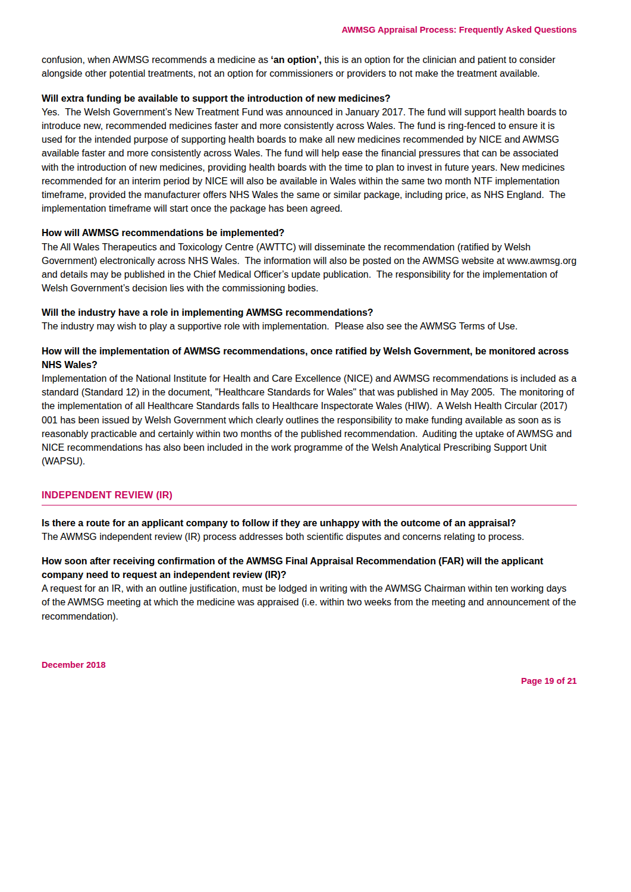AWMSG Appraisal Process: Frequently Asked Questions
confusion, when AWMSG recommends a medicine as ‘an option’, this is an option for the clinician and patient to consider alongside other potential treatments, not an option for commissioners or providers to not make the treatment available.
Will extra funding be available to support the introduction of new medicines?
Yes. The Welsh Government’s New Treatment Fund was announced in January 2017. The fund will support health boards to introduce new, recommended medicines faster and more consistently across Wales. The fund is ring-fenced to ensure it is used for the intended purpose of supporting health boards to make all new medicines recommended by NICE and AWMSG available faster and more consistently across Wales. The fund will help ease the financial pressures that can be associated with the introduction of new medicines, providing health boards with the time to plan to invest in future years. New medicines recommended for an interim period by NICE will also be available in Wales within the same two month NTF implementation timeframe, provided the manufacturer offers NHS Wales the same or similar package, including price, as NHS England. The implementation timeframe will start once the package has been agreed.
How will AWMSG recommendations be implemented?
The All Wales Therapeutics and Toxicology Centre (AWTTC) will disseminate the recommendation (ratified by Welsh Government) electronically across NHS Wales. The information will also be posted on the AWMSG website at www.awmsg.org and details may be published in the Chief Medical Officer’s update publication. The responsibility for the implementation of Welsh Government’s decision lies with the commissioning bodies.
Will the industry have a role in implementing AWMSG recommendations?
The industry may wish to play a supportive role with implementation. Please also see the AWMSG Terms of Use.
How will the implementation of AWMSG recommendations, once ratified by Welsh Government, be monitored across NHS Wales?
Implementation of the National Institute for Health and Care Excellence (NICE) and AWMSG recommendations is included as a standard (Standard 12) in the document, "Healthcare Standards for Wales" that was published in May 2005. The monitoring of the implementation of all Healthcare Standards falls to Healthcare Inspectorate Wales (HIW). A Welsh Health Circular (2017) 001 has been issued by Welsh Government which clearly outlines the responsibility to make funding available as soon as is reasonably practicable and certainly within two months of the published recommendation. Auditing the uptake of AWMSG and NICE recommendations has also been included in the work programme of the Welsh Analytical Prescribing Support Unit (WAPSU).
INDEPENDENT REVIEW (IR)
Is there a route for an applicant company to follow if they are unhappy with the outcome of an appraisal?
The AWMSG independent review (IR) process addresses both scientific disputes and concerns relating to process.
How soon after receiving confirmation of the AWMSG Final Appraisal Recommendation (FAR) will the applicant company need to request an independent review (IR)?
A request for an IR, with an outline justification, must be lodged in writing with the AWMSG Chairman within ten working days of the AWMSG meeting at which the medicine was appraised (i.e. within two weeks from the meeting and announcement of the recommendation).
December 2018
Page 19 of 21